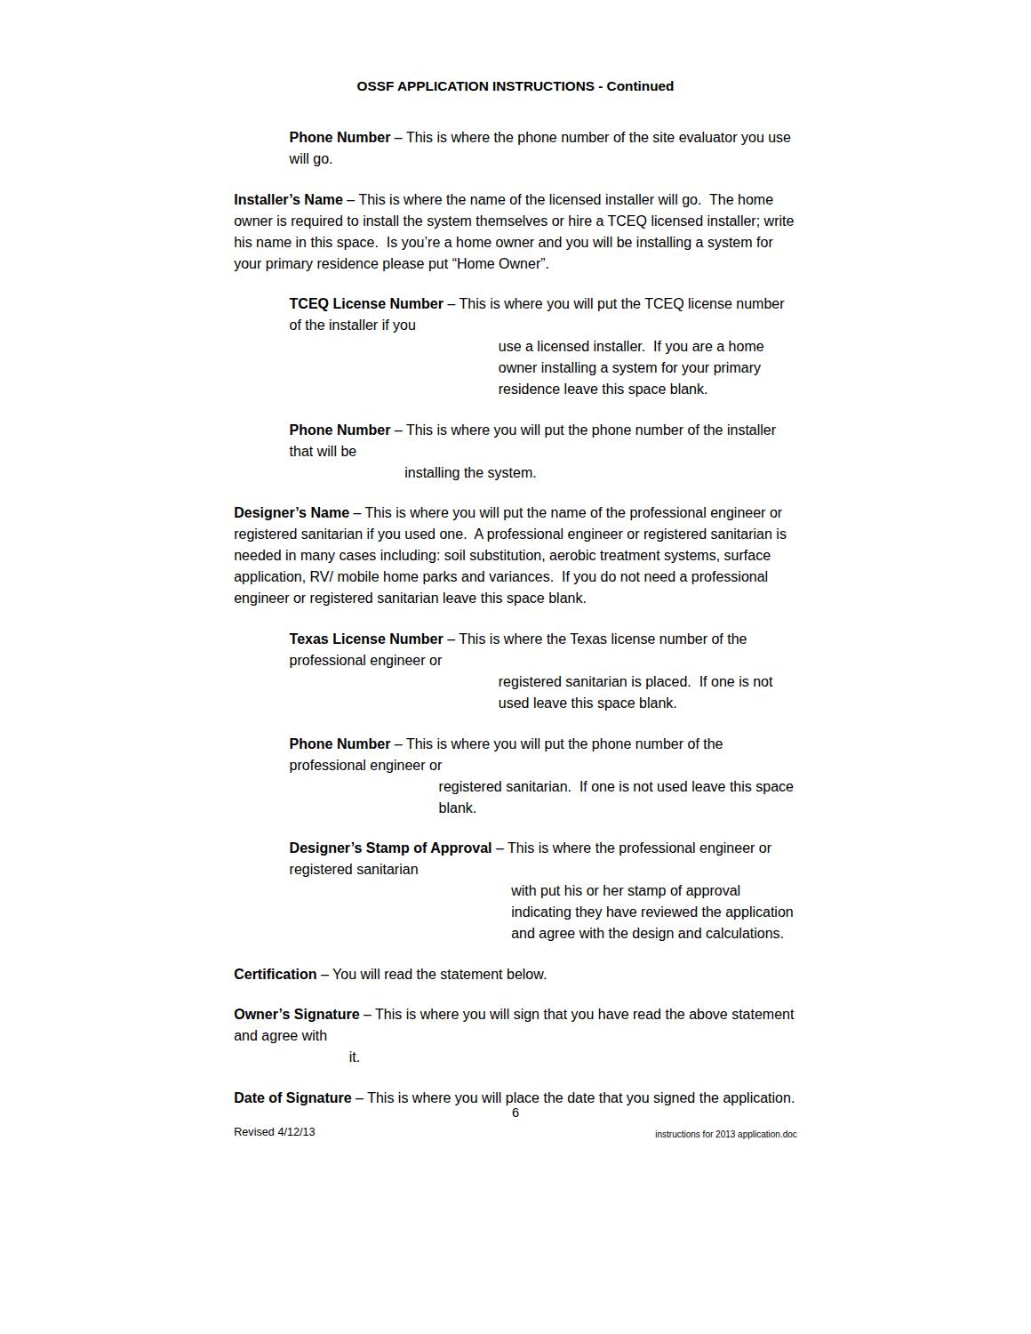OSSF APPLICATION INSTRUCTIONS - Continued
Phone Number – This is where the phone number of the site evaluator you use will go.
Installer’s Name – This is where the name of the licensed installer will go. The home owner is required to install the system themselves or hire a TCEQ licensed installer; write his name in this space. Is you’re a home owner and you will be installing a system for your primary residence please put “Home Owner”.
TCEQ License Number – This is where you will put the TCEQ license number of the installer if you use a licensed installer. If you are a home owner installing a system for your primary residence leave this space blank.
Phone Number – This is where you will put the phone number of the installer that will be installing the system.
Designer’s Name – This is where you will put the name of the professional engineer or registered sanitarian if you used one. A professional engineer or registered sanitarian is needed in many cases including: soil substitution, aerobic treatment systems, surface application, RV/ mobile home parks and variances. If you do not need a professional engineer or registered sanitarian leave this space blank.
Texas License Number – This is where the Texas license number of the professional engineer or registered sanitarian is placed. If one is not used leave this space blank.
Phone Number – This is where you will put the phone number of the professional engineer or registered sanitarian. If one is not used leave this space blank.
Designer’s Stamp of Approval – This is where the professional engineer or registered sanitarian with put his or her stamp of approval indicating they have reviewed the application and agree with the design and calculations.
Certification – You will read the statement below.
Owner’s Signature – This is where you will sign that you have read the above statement and agree with it.
Date of Signature – This is where you will place the date that you signed the application.
6
Revised 4/12/13
instructions for 2013 application.doc